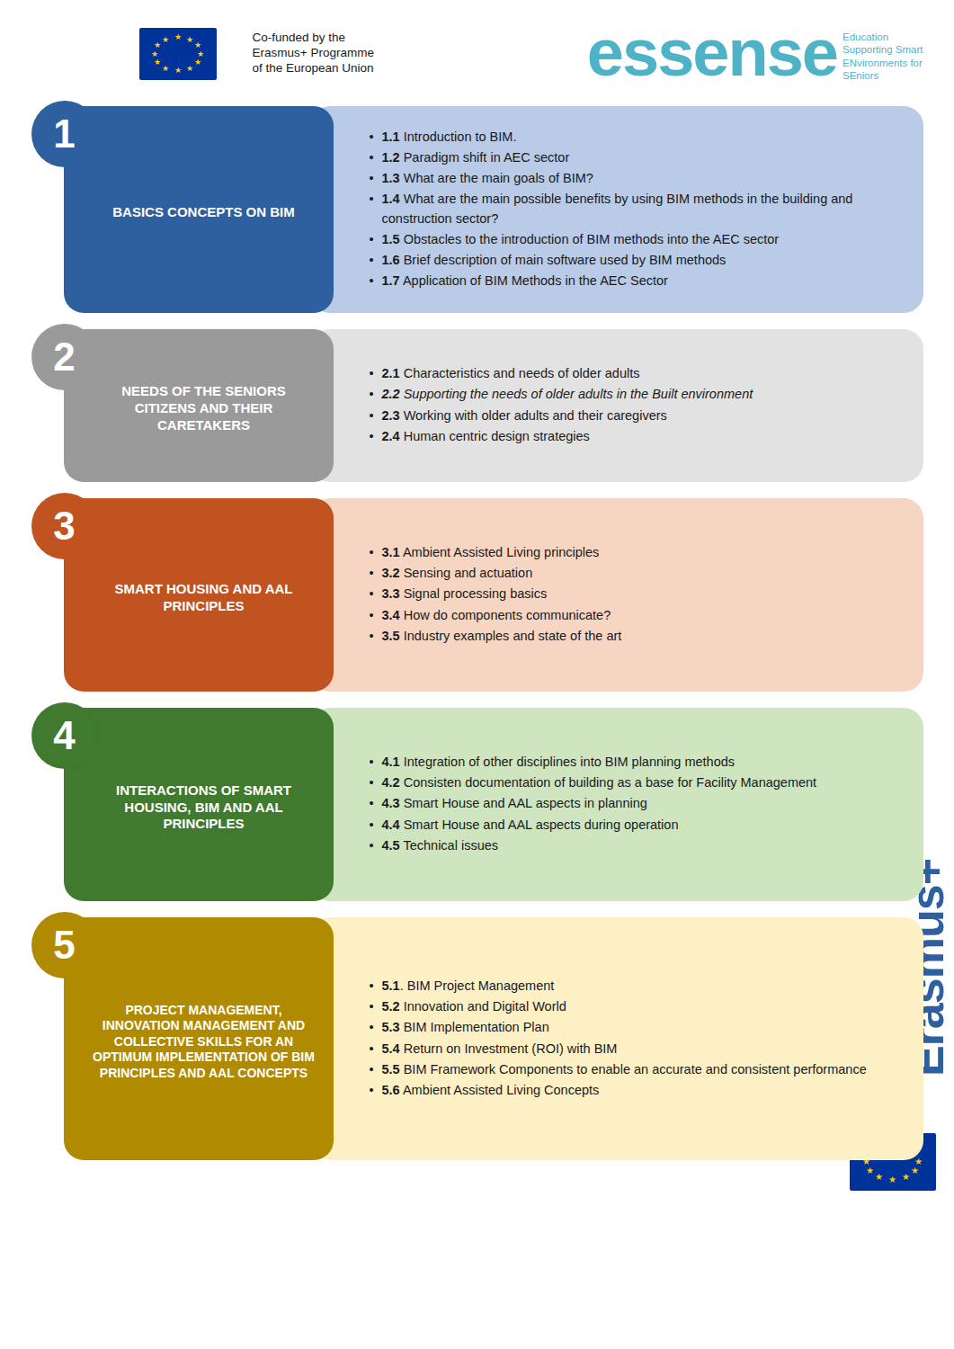★ ★ ★ ★ ★ ★ ★ ★ ★ ★ ★ ★
Co-funded by the
Erasmus+ Programme
of the European Union
essense
Education
Supporting Smart
ENvironments for
SEniors
1
BASICS CONCEPTS ON BIM
1.1 Introduction to BIM.
1.2 Paradigm shift in AEC sector
1.3 What are the main goals of BIM?
1.4 What are the main possible benefits by using BIM methods in the building and construction sector?
1.5 Obstacles to the introduction of BIM methods into the AEC sector
1.6 Brief description of main software used by BIM methods
1.7 Application of BIM Methods in the AEC Sector
2
NEEDS OF THE SENIORS CITIZENS AND THEIR CARETAKERS
2.1 Characteristics and needs of older adults
2.2 Supporting the needs of older adults in the Built environment
2.3 Working with older adults and their caregivers
2.4 Human centric design strategies
3
SMART HOUSING AND AAL PRINCIPLES
3.1 Ambient Assisted Living principles
3.2 Sensing and actuation
3.3 Signal processing basics
3.4 How do components communicate?
3.5 Industry examples and state of the art
4
INTERACTIONS OF SMART HOUSING, BIM AND AAL PRINCIPLES
4.1 Integration of other disciplines into BIM planning methods
4.2 Consisten documentation of building as a base for Facility Management
4.3 Smart House and AAL aspects in planning
4.4 Smart House and AAL aspects during operation
4.5 Technical issues
5
PROJECT MANAGEMENT, INNOVATION MANAGEMENT AND COLLECTIVE SKILLS FOR AN OPTIMUM IMPLEMENTATION OF BIM PRINCIPLES AND AAL CONCEPTS
5.1. BIM Project Management
5.2 Innovation and Digital World
5.3 BIM Implementation Plan
5.4 Return on Investment (ROI) with BIM
5.5 BIM Framework Components to enable an accurate and consistent performance
5.6 Ambient Assisted Living Concepts
Erasmus+
★ ★ ★ ★ ★ ★ ★ ★ ★ ★ ★ ★